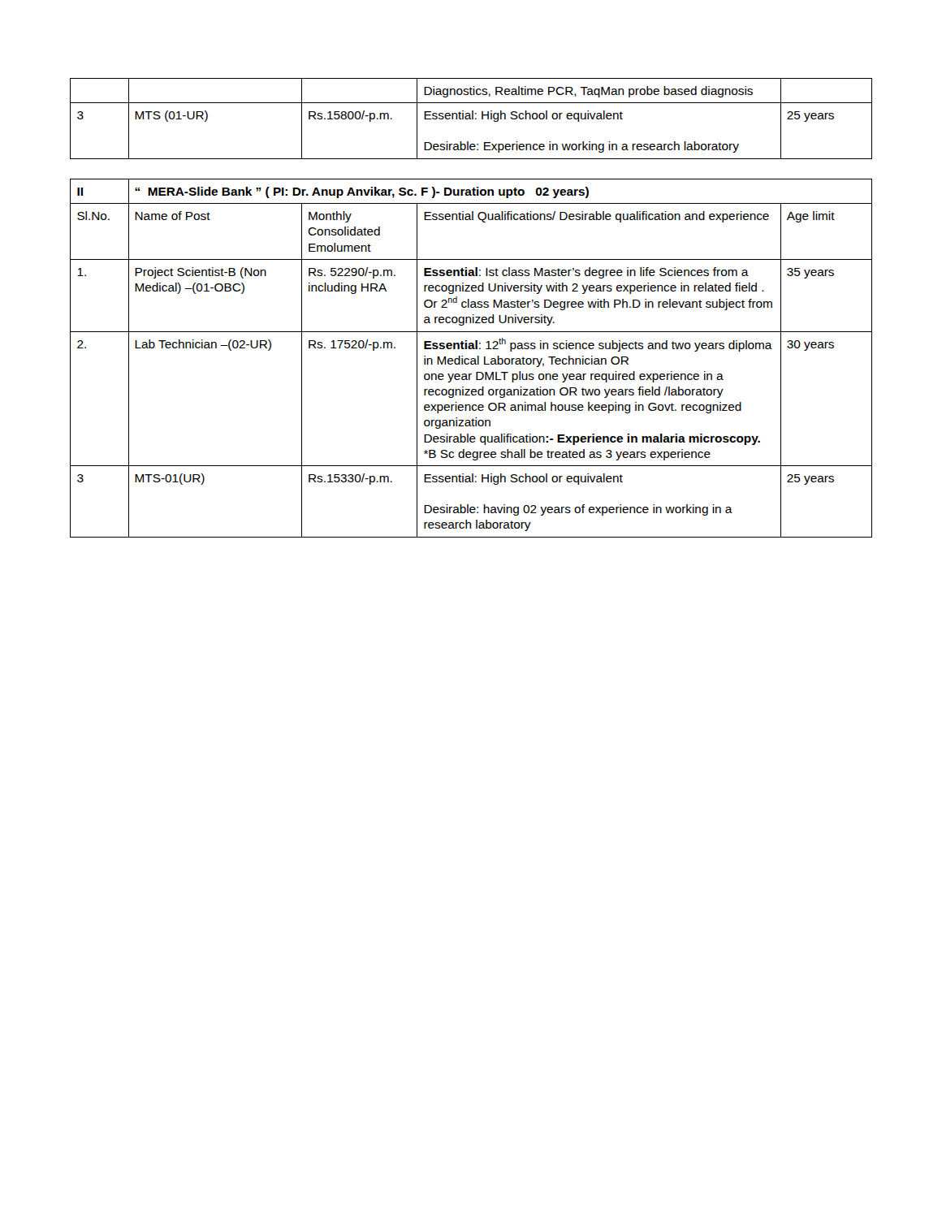| | | | Diagnostics, Realtime PCR, TaqMan probe based diagnosis | |
| 3 | MTS (01-UR) | Rs.15800/-p.m. | Essential: High School or equivalent Desirable: Experience in working in a research laboratory | 25 years |
| II | “ MERA-Slide Bank ” ( PI: Dr. Anup Anvikar, Sc. F )- Duration upto 02 years) |
| Sl.No. | Name of Post | Monthly Consolidated Emolument | Essential Qualifications/ Desirable qualification and experience | Age limit |
| 1. | Project Scientist-B (Non Medical) –(01-OBC) | Rs. 52290/-p.m. including HRA | Essential : Ist class Master’s degree in life Sciences from a recognized University with 2 years experience in related field . Or 2 nd class Master’s Degree with Ph.D in relevant subject from a recognized University. | 35 years |
| 2. | Lab Technician –(02-UR) | Rs. 17520/-p.m. | Essential : 12 th pass in science subjects and two years diploma in Medical Laboratory, Technician OR one year DMLT plus one year required experience in a recognized organization OR two years field /laboratory experience OR animal house keeping in Govt. recognized organization Desirable qualification :- Experience in malaria microscopy. *B Sc degree shall be treated as 3 years experience | 30 years |
| 3 | MTS-01(UR) | Rs.15330/-p.m. | Essential: High School or equivalent Desirable: having 02 years of experience in working in a research laboratory | 25 years |